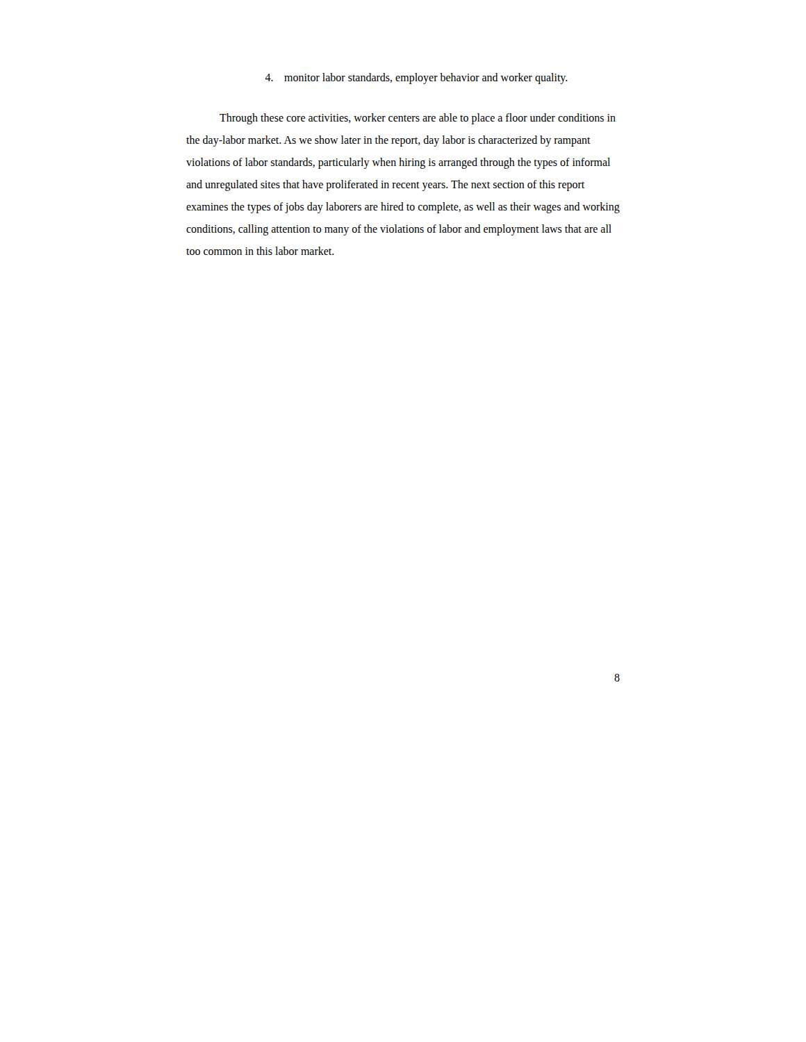monitor labor standards, employer behavior and worker quality.
Through these core activities, worker centers are able to place a floor under conditions in the day-labor market. As we show later in the report, day labor is characterized by rampant violations of labor standards, particularly when hiring is arranged through the types of informal and unregulated sites that have proliferated in recent years. The next section of this report examines the types of jobs day laborers are hired to complete, as well as their wages and working conditions, calling attention to many of the violations of labor and employment laws that are all too common in this labor market.
8